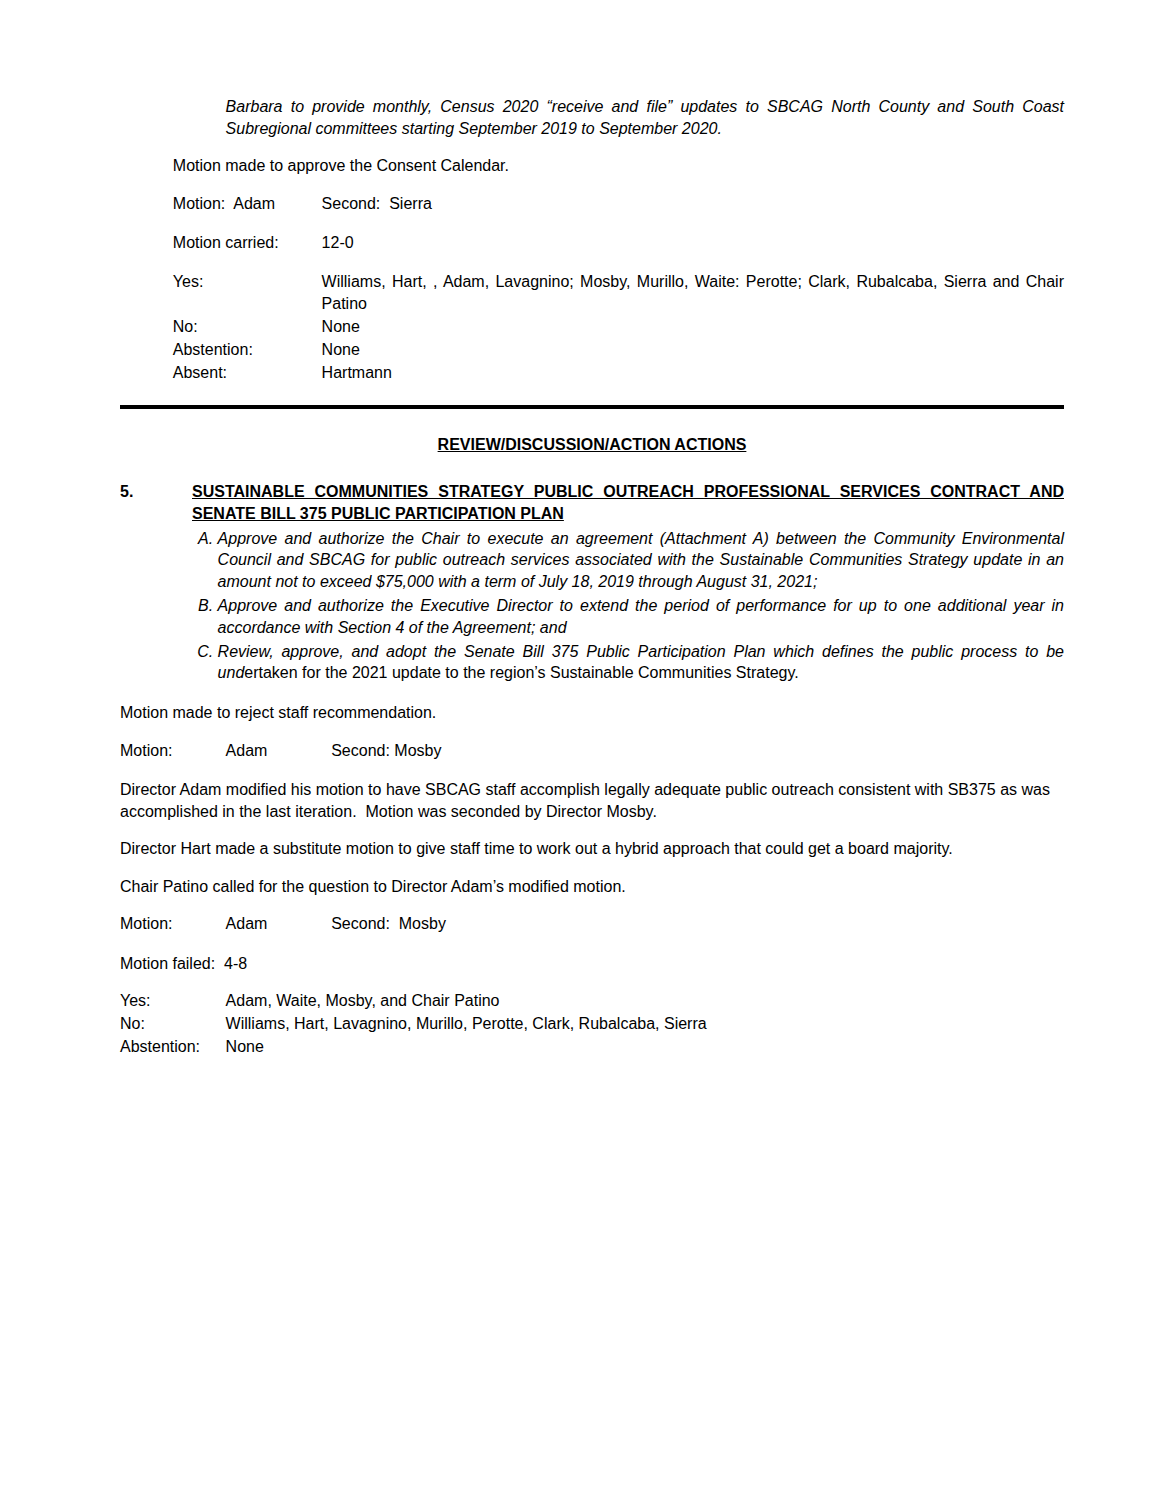Barbara to provide monthly, Census 2020 “receive and file” updates to SBCAG North County and South Coast Subregional committees starting September 2019 to September 2020.
Motion made to approve the Consent Calendar.
| Motion: Adam | Second: Sierra |
| Motion carried: | 12-0 |
| Yes: | Williams, Hart, , Adam, Lavagnino; Mosby, Murillo, Waite: Perotte; Clark, Rubalcaba, Sierra and Chair Patino |
| No: | None |
| Abstention: | None |
| Absent: | Hartmann |
REVIEW/DISCUSSION/ACTION ACTIONS
5.
SUSTAINABLE COMMUNITIES STRATEGY PUBLIC OUTREACH PROFESSIONAL SERVICES CONTRACT AND SENATE BILL 375 PUBLIC PARTICIPATION PLAN
Approve and authorize the Chair to execute an agreement (Attachment A) between the Community Environmental Council and SBCAG for public outreach services associated with the Sustainable Communities Strategy update in an amount not to exceed $75,000 with a term of July 18, 2019 through August 31, 2021;
Approve and authorize the Executive Director to extend the period of performance for up to one additional year in accordance with Section 4 of the Agreement; and
Review, approve, and adopt the Senate Bill 375 Public Participation Plan which defines the public process to be undertaken for the 2021 update to the region’s Sustainable Communities Strategy.
Motion made to reject staff recommendation.
| Motion: | Adam | Second: Mosby |
Director Adam modified his motion to have SBCAG staff accomplish legally adequate public outreach consistent with SB375 as was accomplished in the last iteration. Motion was seconded by Director Mosby.
Director Hart made a substitute motion to give staff time to work out a hybrid approach that could get a board majority.
Chair Patino called for the question to Director Adam’s modified motion.
| Motion: | Adam | Second: Mosby |
Motion failed: 4-8
| Yes: | Adam, Waite, Mosby, and Chair Patino |
| No: | Williams, Hart, Lavagnino, Murillo, Perotte, Clark, Rubalcaba, Sierra |
| Abstention: | None |